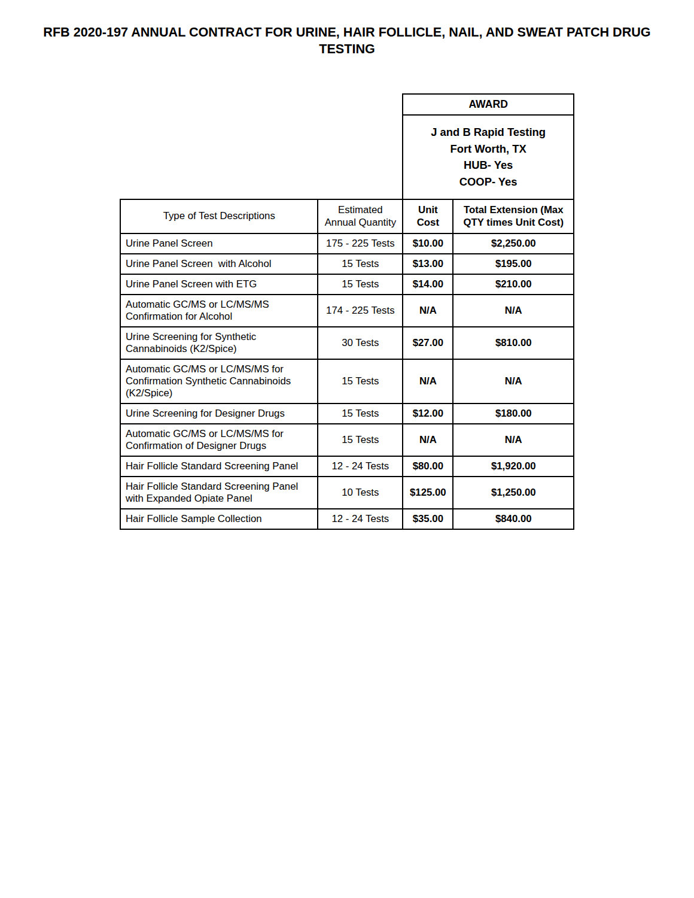RFB 2020-197 ANNUAL CONTRACT FOR URINE, HAIR FOLLICLE, NAIL, AND SWEAT PATCH DRUG TESTING
| | | AWARD |
| | | J and B Rapid Testing Fort Worth, TX HUB- Yes COOP- Yes |
| Type of Test Descriptions | Estimated Annual Quantity | Unit Cost | Total Extension (Max QTY times Unit Cost) |
| Urine Panel Screen | 175 - 225 Tests | $10.00 | $2,250.00 |
| Urine Panel Screen with Alcohol | 15 Tests | $13.00 | $195.00 |
| Urine Panel Screen with ETG | 15 Tests | $14.00 | $210.00 |
| Automatic GC/MS or LC/MS/MS Confirmation for Alcohol | 174 - 225 Tests | N/A | N/A |
| Urine Screening for Synthetic Cannabinoids (K2/Spice) | 30 Tests | $27.00 | $810.00 |
| Automatic GC/MS or LC/MS/MS for Confirmation Synthetic Cannabinoids (K2/Spice) | 15 Tests | N/A | N/A |
| Urine Screening for Designer Drugs | 15 Tests | $12.00 | $180.00 |
| Automatic GC/MS or LC/MS/MS for Confirmation of Designer Drugs | 15 Tests | N/A | N/A |
| Hair Follicle Standard Screening Panel | 12 - 24 Tests | $80.00 | $1,920.00 |
| Hair Follicle Standard Screening Panel with Expanded Opiate Panel | 10 Tests | $125.00 | $1,250.00 |
| Hair Follicle Sample Collection | 12 - 24 Tests | $35.00 | $840.00 |